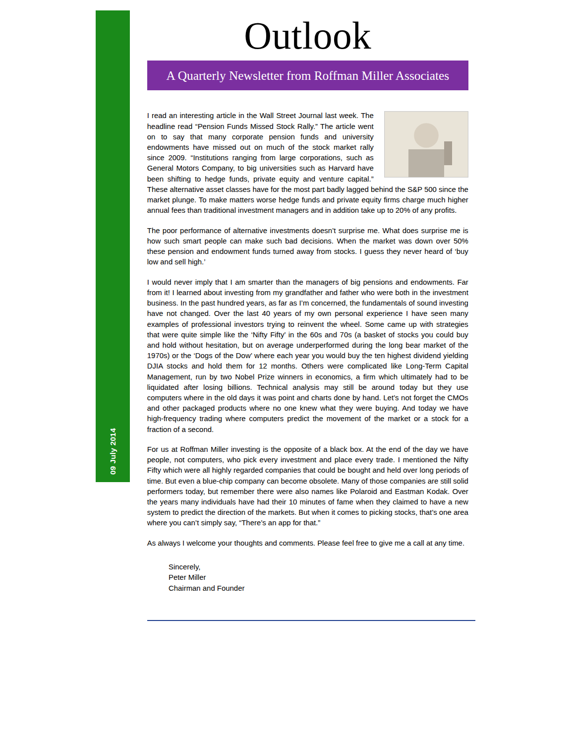09 July 2014
Outlook
A Quarterly Newsletter from Roffman Miller Associates
I read an interesting article in the Wall Street Journal last week. The headline read “Pension Funds Missed Stock Rally.” The article went on to say that many corporate pension funds and university endowments have missed out on much of the stock market rally since 2009. “Institutions ranging from large corporations, such as General Motors Company, to big universities such as Harvard have been shifting to hedge funds, private equity and venture capital.” These alternative asset classes have for the most part badly lagged behind the S&P 500 since the market plunge. To make matters worse hedge funds and private equity firms charge much higher annual fees than traditional investment managers and in addition take up to 20% of any profits.
The poor performance of alternative investments doesn’t surprise me. What does surprise me is how such smart people can make such bad decisions. When the market was down over 50% these pension and endowment funds turned away from stocks. I guess they never heard of ‘buy low and sell high.’
I would never imply that I am smarter than the managers of big pensions and endowments. Far from it! I learned about investing from my grandfather and father who were both in the investment business. In the past hundred years, as far as I’m concerned, the fundamentals of sound investing have not changed. Over the last 40 years of my own personal experience I have seen many examples of professional investors trying to reinvent the wheel. Some came up with strategies that were quite simple like the ‘Nifty Fifty’ in the 60s and 70s (a basket of stocks you could buy and hold without hesitation, but on average underperformed during the long bear market of the 1970s) or the ‘Dogs of the Dow’ where each year you would buy the ten highest dividend yielding DJIA stocks and hold them for 12 months. Others were complicated like Long-Term Capital Management, run by two Nobel Prize winners in economics, a firm which ultimately had to be liquidated after losing billions. Technical analysis may still be around today but they use computers where in the old days it was point and charts done by hand. Let’s not forget the CMOs and other packaged products where no one knew what they were buying. And today we have high-frequency trading where computers predict the movement of the market or a stock for a fraction of a second.
For us at Roffman Miller investing is the opposite of a black box. At the end of the day we have people, not computers, who pick every investment and place every trade. I mentioned the Nifty Fifty which were all highly regarded companies that could be bought and held over long periods of time. But even a blue-chip company can become obsolete. Many of those companies are still solid performers today, but remember there were also names like Polaroid and Eastman Kodak. Over the years many individuals have had their 10 minutes of fame when they claimed to have a new system to predict the direction of the markets. But when it comes to picking stocks, that’s one area where you can’t simply say, “There’s an app for that.”
As always I welcome your thoughts and comments. Please feel free to give me a call at any time.
Sincerely,
Peter Miller
Chairman and Founder